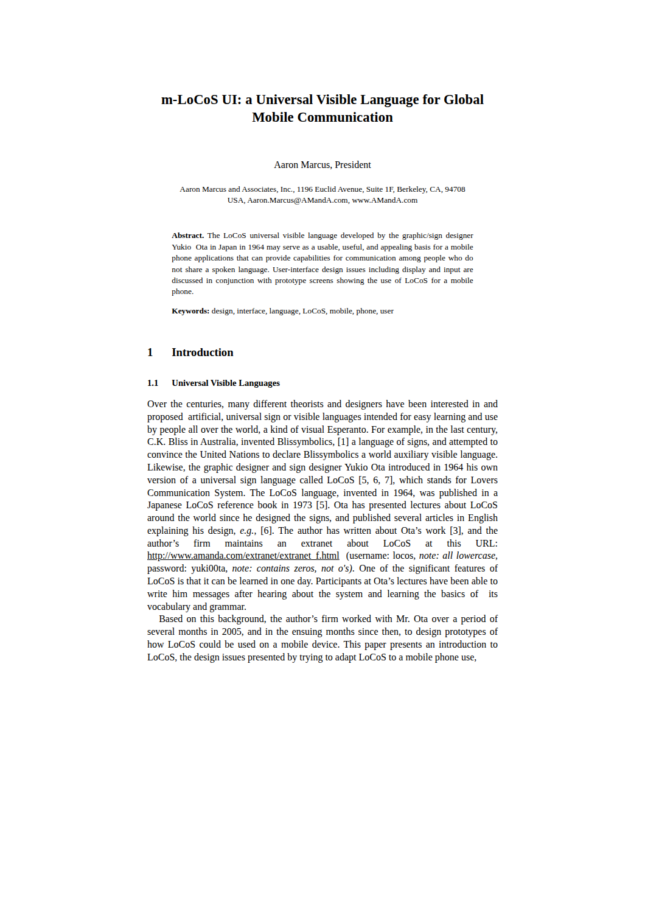m-LoCoS UI: a Universal Visible Language for Global
Mobile Communication
Aaron Marcus, President
Aaron Marcus and Associates, Inc., 1196 Euclid Avenue, Suite 1F, Berkeley, CA, 94708
USA, Aaron.Marcus@AMandA.com, www.AMandA.com
Abstract. The LoCoS universal visible language developed by the graphic/sign designer Yukio Ota in Japan in 1964 may serve as a usable, useful, and appealing basis for a mobile phone applications that can provide capabilities for communication among people who do not share a spoken language. User-interface design issues including display and input are discussed in conjunction with prototype screens showing the use of LoCoS for a mobile phone.
Keywords: design, interface, language, LoCoS, mobile, phone, user
1 Introduction
1.1 Universal Visible Languages
Over the centuries, many different theorists and designers have been interested in and proposed artificial, universal sign or visible languages intended for easy learning and use by people all over the world, a kind of visual Esperanto. For example, in the last century, C.K. Bliss in Australia, invented Blissymbolics, [1] a language of signs, and attempted to convince the United Nations to declare Blissymbolics a world auxiliary visible language. Likewise, the graphic designer and sign designer Yukio Ota introduced in 1964 his own version of a universal sign language called LoCoS [5, 6, 7], which stands for Lovers Communication System. The LoCoS language, invented in 1964, was published in a Japanese LoCoS reference book in 1973 [5]. Ota has presented lectures about LoCoS around the world since he designed the signs, and published several articles in English explaining his design, e.g., [6]. The author has written about Ota’s work [3], and the author’s firm maintains an extranet about LoCoS at this URL: http://www.amanda.com/extranet/extranet_f.html (username: locos, note: all lowercase, password: yuki00ta, note: contains zeros, not o's). One of the significant features of LoCoS is that it can be learned in one day. Participants at Ota’s lectures have been able to write him messages after hearing about the system and learning the basics of its vocabulary and grammar.
Based on this background, the author’s firm worked with Mr. Ota over a period of several months in 2005, and in the ensuing months since then, to design prototypes of how LoCoS could be used on a mobile device. This paper presents an introduction to LoCoS, the design issues presented by trying to adapt LoCoS to a mobile phone use,